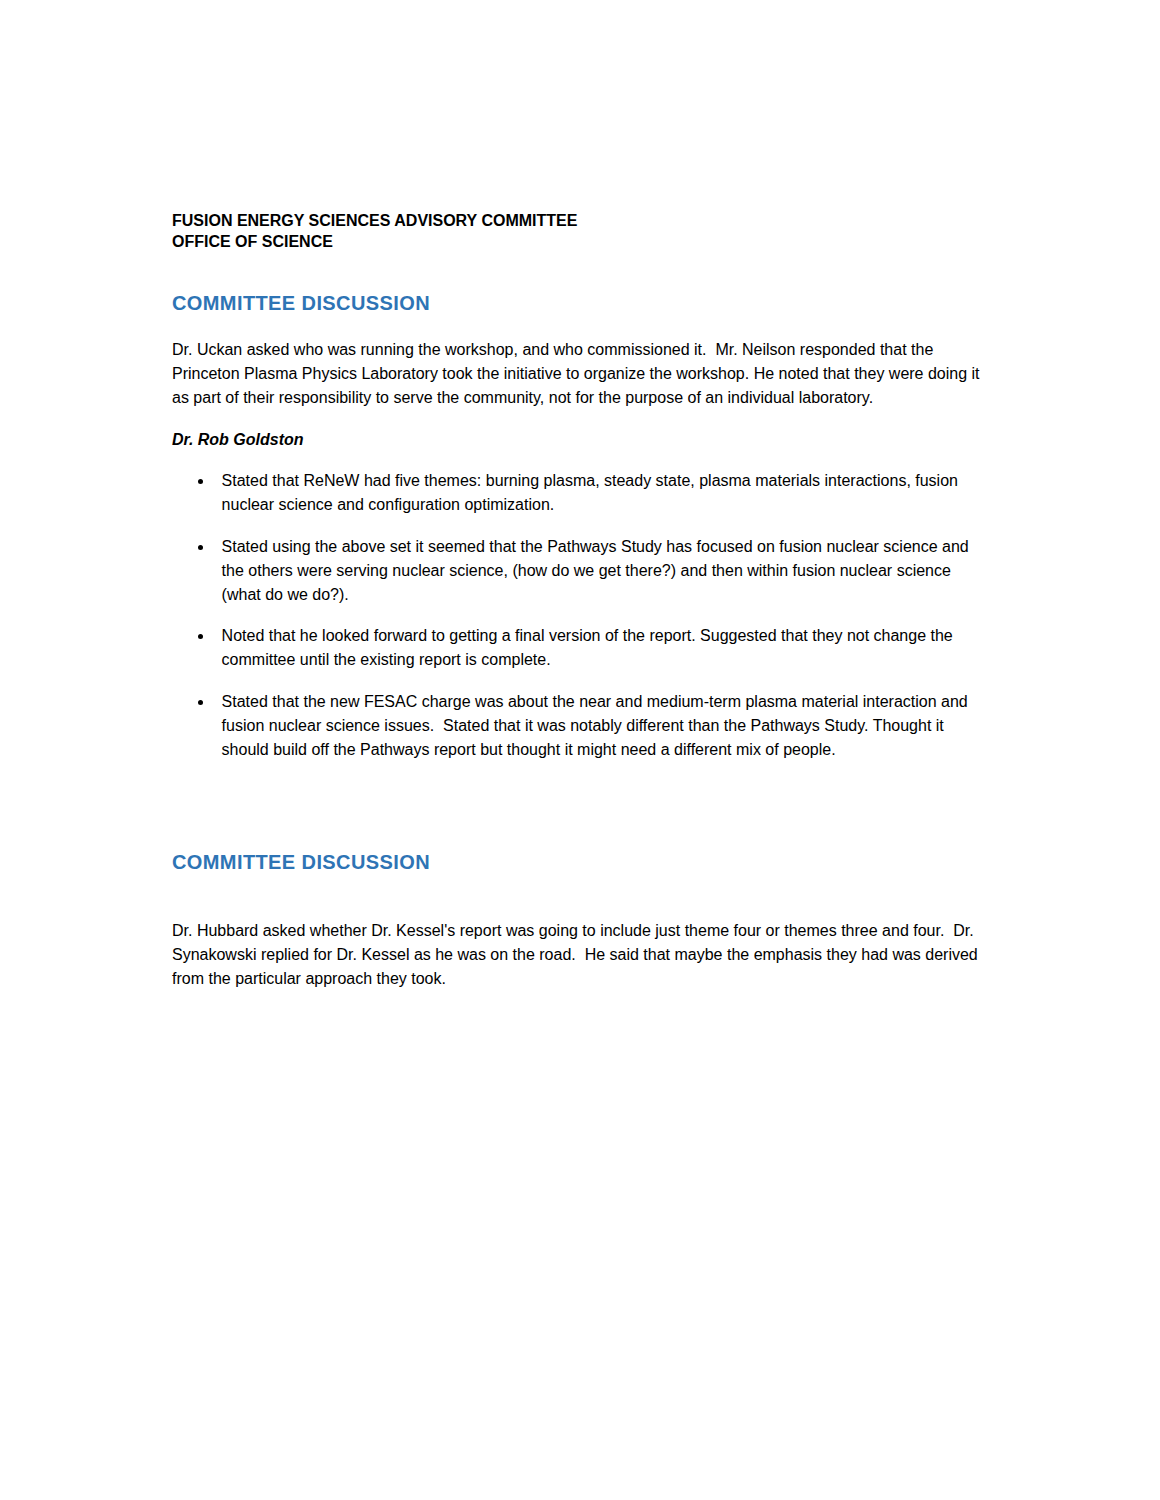FUSION ENERGY SCIENCES ADVISORY COMMITTEE
OFFICE OF SCIENCE
COMMITTEE DISCUSSION
Dr. Uckan asked who was running the workshop, and who commissioned it. Mr. Neilson responded that the Princeton Plasma Physics Laboratory took the initiative to organize the workshop. He noted that they were doing it as part of their responsibility to serve the community, not for the purpose of an individual laboratory.
Dr. Rob Goldston
Stated that ReNeW had five themes: burning plasma, steady state, plasma materials interactions, fusion nuclear science and configuration optimization.
Stated using the above set it seemed that the Pathways Study has focused on fusion nuclear science and the others were serving nuclear science, (how do we get there?) and then within fusion nuclear science (what do we do?).
Noted that he looked forward to getting a final version of the report. Suggested that they not change the committee until the existing report is complete.
Stated that the new FESAC charge was about the near and medium-term plasma material interaction and fusion nuclear science issues. Stated that it was notably different than the Pathways Study. Thought it should build off the Pathways report but thought it might need a different mix of people.
COMMITTEE DISCUSSION
Dr. Hubbard asked whether Dr. Kessel's report was going to include just theme four or themes three and four. Dr. Synakowski replied for Dr. Kessel as he was on the road. He said that maybe the emphasis they had was derived from the particular approach they took.